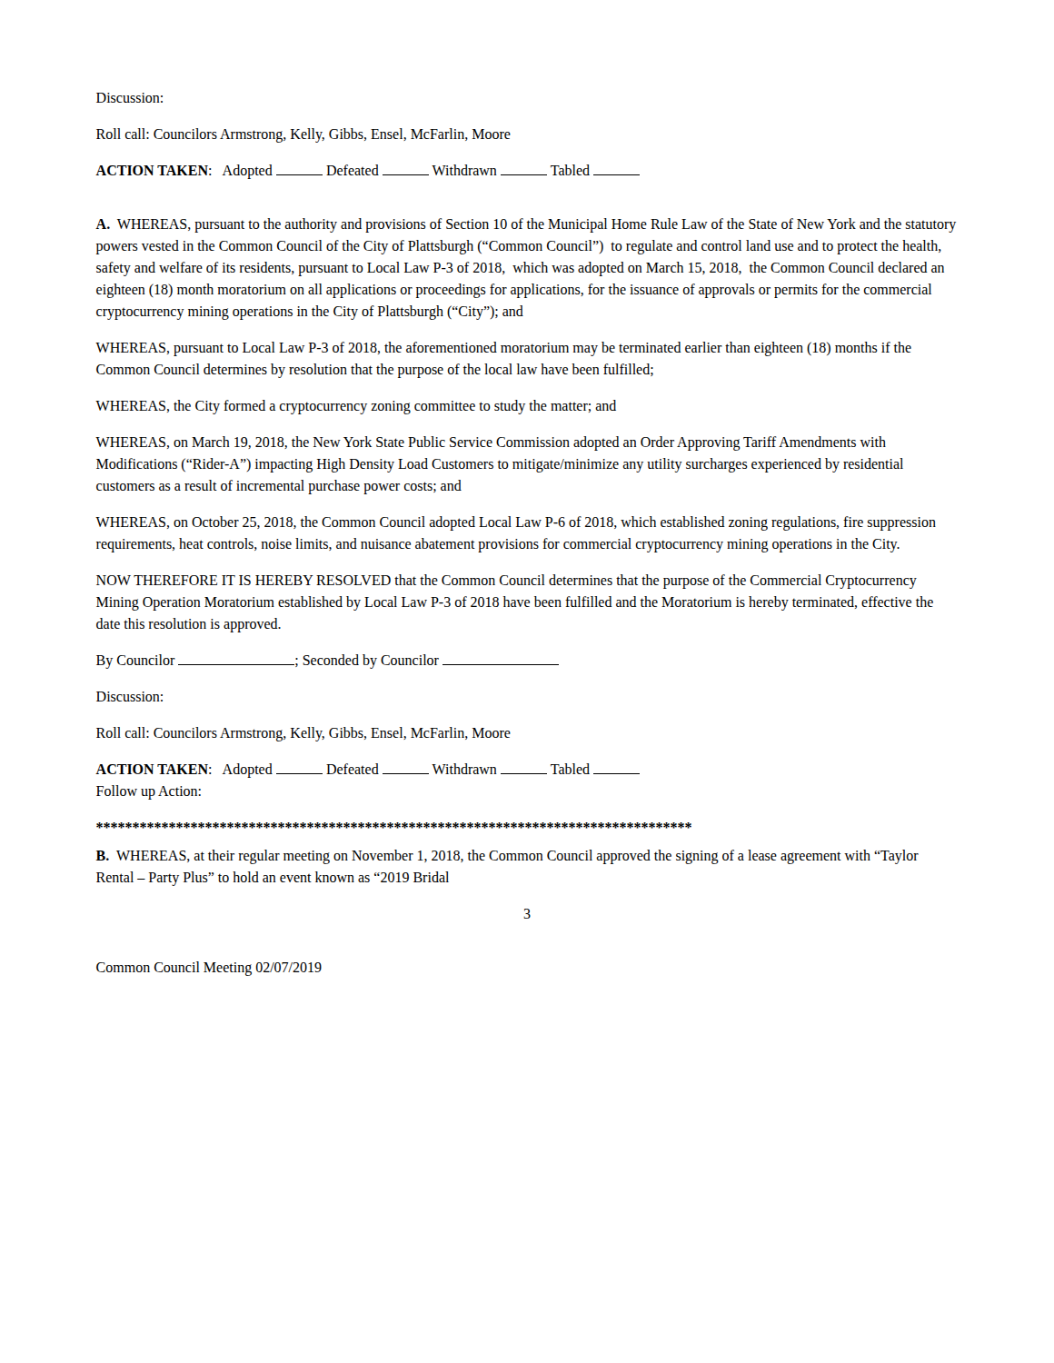Discussion:
Roll call: Councilors Armstrong, Kelly, Gibbs, Ensel, McFarlin, Moore
ACTION TAKEN: Adopted Defeated Withdrawn Tabled
A. WHEREAS, pursuant to the authority and provisions of Section 10 of the Municipal Home Rule Law of the State of New York and the statutory powers vested in the Common Council of the City of Plattsburgh (“Common Council”) to regulate and control land use and to protect the health, safety and welfare of its residents, pursuant to Local Law P-3 of 2018, which was adopted on March 15, 2018, the Common Council declared an eighteen (18) month moratorium on all applications or proceedings for applications, for the issuance of approvals or permits for the commercial cryptocurrency mining operations in the City of Plattsburgh (“City”); and
WHEREAS, pursuant to Local Law P-3 of 2018, the aforementioned moratorium may be terminated earlier than eighteen (18) months if the Common Council determines by resolution that the purpose of the local law have been fulfilled;
WHEREAS, the City formed a cryptocurrency zoning committee to study the matter; and
WHEREAS, on March 19, 2018, the New York State Public Service Commission adopted an Order Approving Tariff Amendments with Modifications (“Rider-A”) impacting High Density Load Customers to mitigate/minimize any utility surcharges experienced by residential customers as a result of incremental purchase power costs; and
WHEREAS, on October 25, 2018, the Common Council adopted Local Law P-6 of 2018, which established zoning regulations, fire suppression requirements, heat controls, noise limits, and nuisance abatement provisions for commercial cryptocurrency mining operations in the City.
NOW THEREFORE IT IS HEREBY RESOLVED that the Common Council determines that the purpose of the Commercial Cryptocurrency Mining Operation Moratorium established by Local Law P-3 of 2018 have been fulfilled and the Moratorium is hereby terminated, effective the date this resolution is approved.
By Councilor ; Seconded by Councilor
Discussion:
Roll call: Councilors Armstrong, Kelly, Gibbs, Ensel, McFarlin, Moore
ACTION TAKEN: Adopted Defeated Withdrawn Tabled
Follow up Action:
**********************************************************************************
B. WHEREAS, at their regular meeting on November 1, 2018, the Common Council approved the signing of a lease agreement with “Taylor Rental – Party Plus” to hold an event known as “2019 Bridal
3
Common Council Meeting 02/07/2019